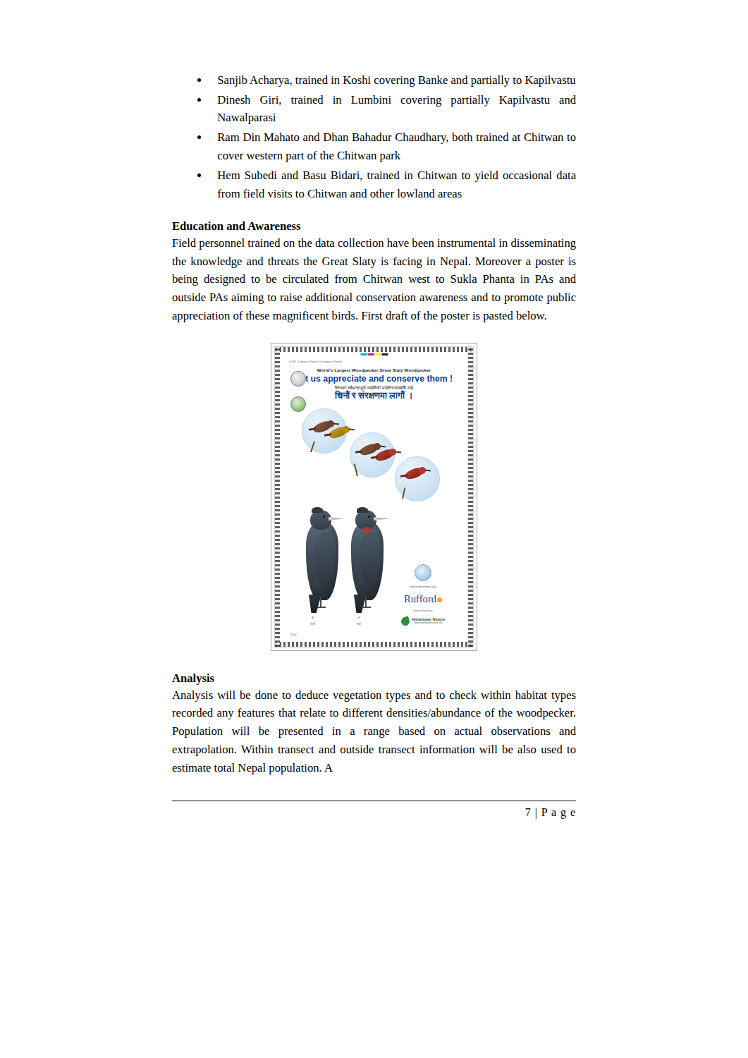Sanjib Acharya, trained in Koshi covering Banke and partially to Kapilvastu
Dinesh Giri, trained in Lumbini covering partially Kapilvastu and Nawalparasi
Ram Din Mahato and Dhan Bahadur Chaudhary, both trained at Chitwan to cover western part of the Chitwan park
Hem Subedi and Basu Bidari, trained in Chitwan to yield occasional data from field visits to Chitwan and other lowland areas
Education and Awareness
Field personnel trained on the data collection have been instrumental in disseminating the knowledge and threats the Great Slaty is facing in Nepal. Moreover a poster is being designed to be circulated from Chitwan west to Sukla Phanta in PAs and outside PAs aiming to raise additional conservation awareness and to promote public appreciation of these magnificent birds. First draft of the poster is pasted below.
GSW Graphics Poster (Computer Draft)
World's Largest Woodpecker Great Slaty Woodpecker
Let us appreciate and conserve them !
विश्वको सबैभन्दा ठूलो लाहाँचेको प्रजाति राजलाहाँचे लाई
चिनौं र संरक्षणमा लागौं ।
♀पोथी
♂भाले
www.birdsofnepal.org
Rufford
www.rufford.org
Himalayan Naturewww.himalayannature.org
Draft 1
Analysis
Analysis will be done to deduce vegetation types and to check within habitat types recorded any features that relate to different densities/abundance of the woodpecker. Population will be presented in a range based on actual observations and extrapolation. Within transect and outside transect information will be also used to estimate total Nepal population. A
7 | P a g e